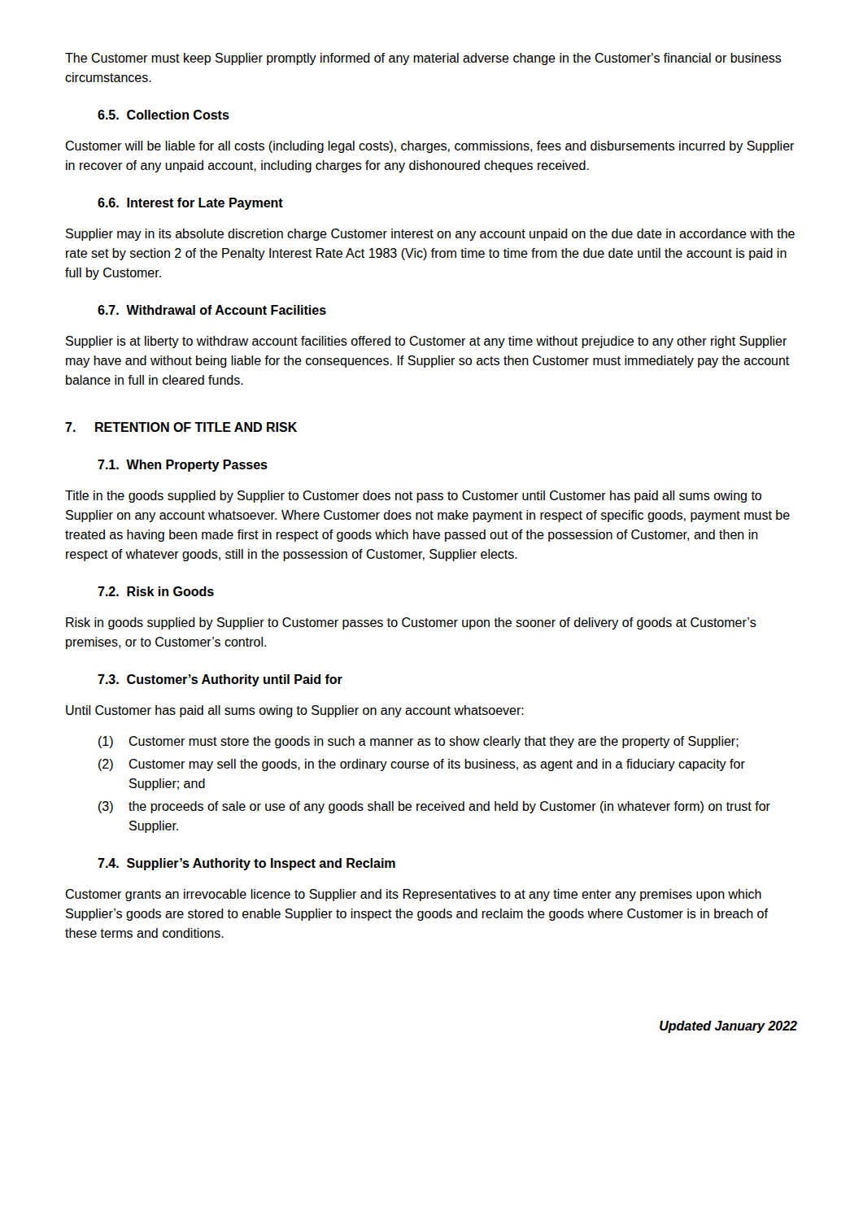The Customer must keep Supplier promptly informed of any material adverse change in the Customer's financial or business circumstances.
6.5. Collection Costs
Customer will be liable for all costs (including legal costs), charges, commissions, fees and disbursements incurred by Supplier in recover of any unpaid account, including charges for any dishonoured cheques received.
6.6. Interest for Late Payment
Supplier may in its absolute discretion charge Customer interest on any account unpaid on the due date in accordance with the rate set by section 2 of the Penalty Interest Rate Act 1983 (Vic) from time to time from the due date until the account is paid in full by Customer.
6.7. Withdrawal of Account Facilities
Supplier is at liberty to withdraw account facilities offered to Customer at any time without prejudice to any other right Supplier may have and without being liable for the consequences. If Supplier so acts then Customer must immediately pay the account balance in full in cleared funds.
7. RETENTION OF TITLE AND RISK
7.1. When Property Passes
Title in the goods supplied by Supplier to Customer does not pass to Customer until Customer has paid all sums owing to Supplier on any account whatsoever. Where Customer does not make payment in respect of specific goods, payment must be treated as having been made first in respect of goods which have passed out of the possession of Customer, and then in respect of whatever goods, still in the possession of Customer, Supplier elects.
7.2. Risk in Goods
Risk in goods supplied by Supplier to Customer passes to Customer upon the sooner of delivery of goods at Customer’s premises, or to Customer’s control.
7.3. Customer’s Authority until Paid for
Until Customer has paid all sums owing to Supplier on any account whatsoever:
(1) Customer must store the goods in such a manner as to show clearly that they are the property of Supplier;
(2) Customer may sell the goods, in the ordinary course of its business, as agent and in a fiduciary capacity for Supplier; and
(3) the proceeds of sale or use of any goods shall be received and held by Customer (in whatever form) on trust for Supplier.
7.4. Supplier’s Authority to Inspect and Reclaim
Customer grants an irrevocable licence to Supplier and its Representatives to at any time enter any premises upon which Supplier’s goods are stored to enable Supplier to inspect the goods and reclaim the goods where Customer is in breach of these terms and conditions.
Updated January 2022